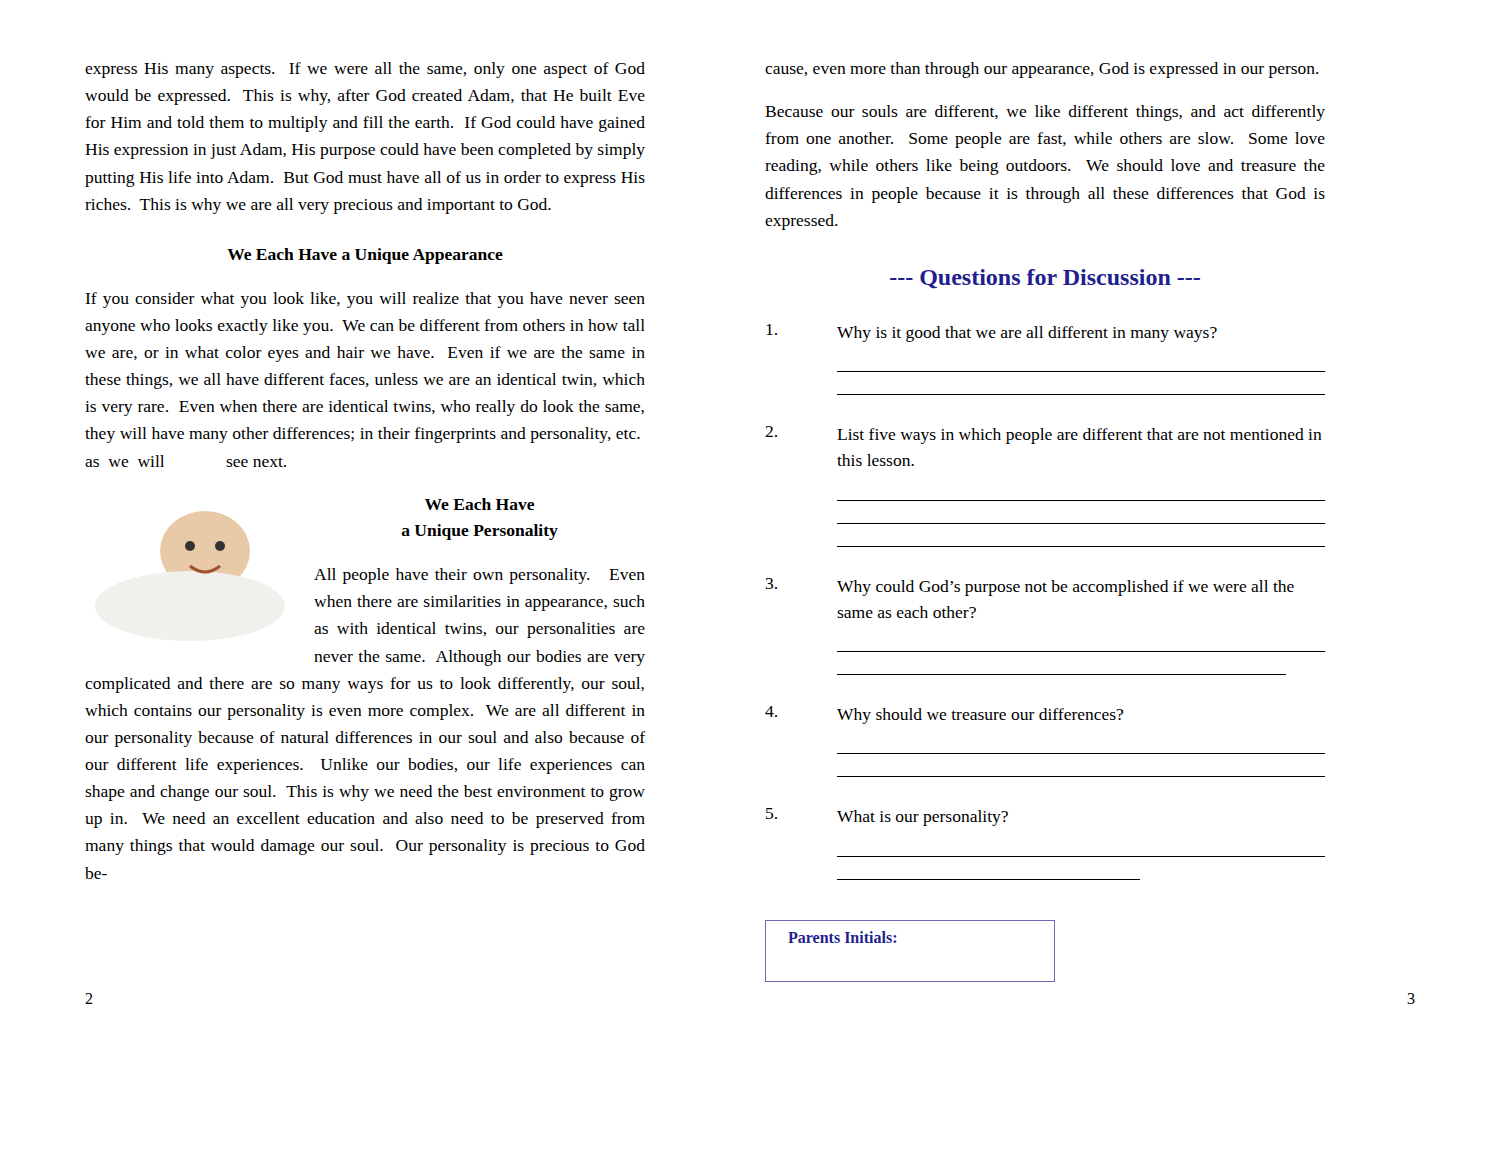express His many aspects. If we were all the same, only one aspect of God would be expressed. This is why, after God created Adam, that He built Eve for Him and told them to multiply and fill the earth. If God could have gained His expression in just Adam, His purpose could have been completed by simply putting His life into Adam. But God must have all of us in order to express His riches. This is why we are all very precious and important to God.
We Each Have a Unique Appearance
If you consider what you look like, you will realize that you have never seen anyone who looks exactly like you. We can be different from others in how tall we are, or in what color eyes and hair we have. Even if we are the same in these things, we all have different faces, unless we are an identical twin, which is very rare. Even when there are identical twins, who really do look the same, they will have many other differences; in their fingerprints and personality, etc. as we will see next.
We Each Have
a Unique Personality
All people have their own personality. Even when there are similarities in appearance, such as with identical twins, our personalities are never the same. Although our bodies are very complicated and there are so many ways for us to look differently, our soul, which contains our personality is even more complex. We are all different in our personality because of natural differences in our soul and also because of our different life experiences. Unlike our bodies, our life experiences can shape and change our soul. This is why we need the best environment to grow up in. We need an excellent education and also need to be preserved from many things that would damage our soul. Our personality is precious to God be-
cause, even more than through our appearance, God is expressed in our person.
Because our souls are different, we like different things, and act differently from one another. Some people are fast, while others are slow. Some love reading, while others like being outdoors. We should love and treasure the differences in people because it is through all these differences that God is expressed.
--- Questions for Discussion ---
1.
Why is it good that we are all different in many ways?
2.
List five ways in which people are different that are not mentioned in this lesson.
3.
Why could God’s purpose not be accomplished if we were all the same as each other?
4.
Why should we treasure our differences?
5.
What is our personality?
Parents Initials:
2
3